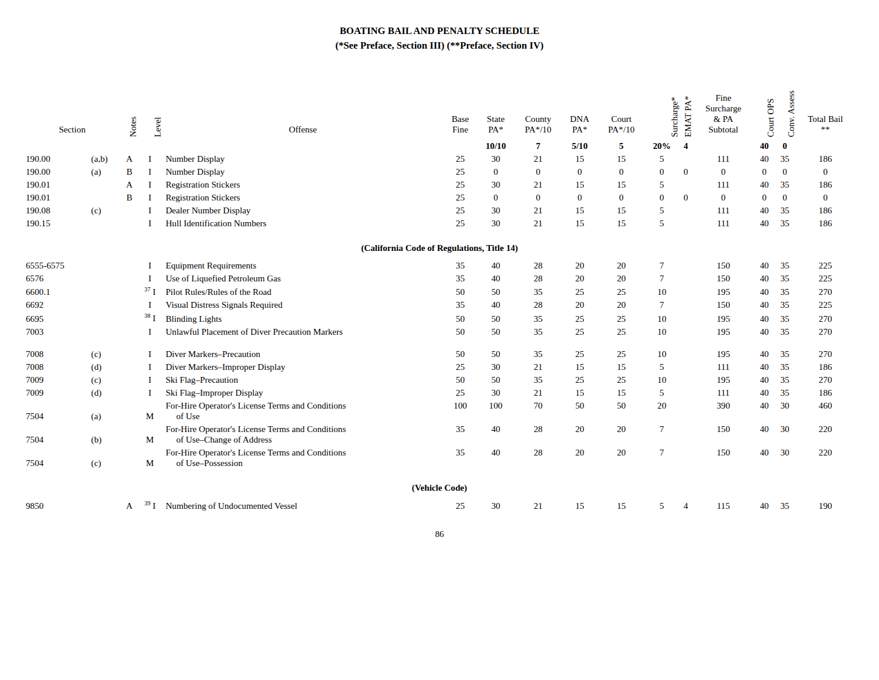BOATING BAIL AND PENALTY SCHEDULE
(*See Preface, Section III) (**Preface, Section IV)
| Section | Notes | Level | Offense | Base Fine | State PA* | County PA*/10 | DNA PA* | Court PA*/10 | Surcharge* | EMAT PA* | Fine Surcharge & PA Subtotal | Court OPS | Conv. Assess | Total Bail ** |
| --- | --- | --- | --- | --- | --- | --- | --- | --- | --- | --- | --- | --- | --- | --- |
| | 10/10 | 7 | 5/10 | 5 | 20% | 4 | | 40 | 0 | |
| 190.00 | (a,b) | A | I | Number Display | 25 | 30 | 21 | 15 | 15 | 5 | | 111 | 40 | 35 | 186 |
| 190.00 | (a) | B | I | Number Display | 25 | 0 | 0 | 0 | 0 | 0 | 0 | 0 | 0 | 0 | 0 |
| 190.01 | | A | I | Registration Stickers | 25 | 30 | 21 | 15 | 15 | 5 | | 111 | 40 | 35 | 186 |
| 190.01 | | B | I | Registration Stickers | 25 | 0 | 0 | 0 | 0 | 0 | 0 | 0 | 0 | 0 | 0 |
| 190.08 | (c) | | I | Dealer Number Display | 25 | 30 | 21 | 15 | 15 | 5 | | 111 | 40 | 35 | 186 |
| 190.15 | | | I | Hull Identification Numbers | 25 | 30 | 21 | 15 | 15 | 5 | | 111 | 40 | 35 | 186 |
| (California Code of Regulations, Title 14) |
| 6555-6575 | | | I | Equipment Requirements | 35 | 40 | 28 | 20 | 20 | 7 | | 150 | 40 | 35 | 225 |
| 6576 | | | I | Use of Liquefied Petroleum Gas | 35 | 40 | 28 | 20 | 20 | 7 | | 150 | 40 | 35 | 225 |
| 6600.1 | | | 37 I | Pilot Rules/Rules of the Road | 50 | 50 | 35 | 25 | 25 | 10 | | 195 | 40 | 35 | 270 |
| 6692 | | | I | Visual Distress Signals Required | 35 | 40 | 28 | 20 | 20 | 7 | | 150 | 40 | 35 | 225 |
| 6695 | | | 38 I | Blinding Lights | 50 | 50 | 35 | 25 | 25 | 10 | | 195 | 40 | 35 | 270 |
| 7003 | | | I | Unlawful Placement of Diver Precaution Markers | 50 | 50 | 35 | 25 | 25 | 10 | | 195 | 40 | 35 | 270 |
| 7008 | (c) | | I | Diver Markers–Precaution | 50 | 50 | 35 | 25 | 25 | 10 | | 195 | 40 | 35 | 270 |
| 7008 | (d) | | I | Diver Markers–Improper Display | 25 | 30 | 21 | 15 | 15 | 5 | | 111 | 40 | 35 | 186 |
| 7009 | (c) | | I | Ski Flag–Precaution | 50 | 50 | 35 | 25 | 25 | 10 | | 195 | 40 | 35 | 270 |
| 7009 | (d) | | I | Ski Flag–Improper Display | 25 | 30 | 21 | 15 | 15 | 5 | | 111 | 40 | 35 | 186 |
| 7504 | (a) | | M | For-Hire Operator's License Terms and Conditions of Use | 100 | 100 | 70 | 50 | 50 | 20 | | 390 | 40 | 30 | 460 |
| 7504 | (b) | | M | For-Hire Operator's License Terms and Conditions of Use–Change of Address | 35 | 40 | 28 | 20 | 20 | 7 | | 150 | 40 | 30 | 220 |
| 7504 | (c) | | M | For-Hire Operator's License Terms and Conditions of Use–Possession | 35 | 40 | 28 | 20 | 20 | 7 | | 150 | 40 | 30 | 220 |
| (Vehicle Code) |
| 9850 | | A | 39 I | Numbering of Undocumented Vessel | 25 | 30 | 21 | 15 | 15 | 5 | 4 | 115 | 40 | 35 | 190 |
86